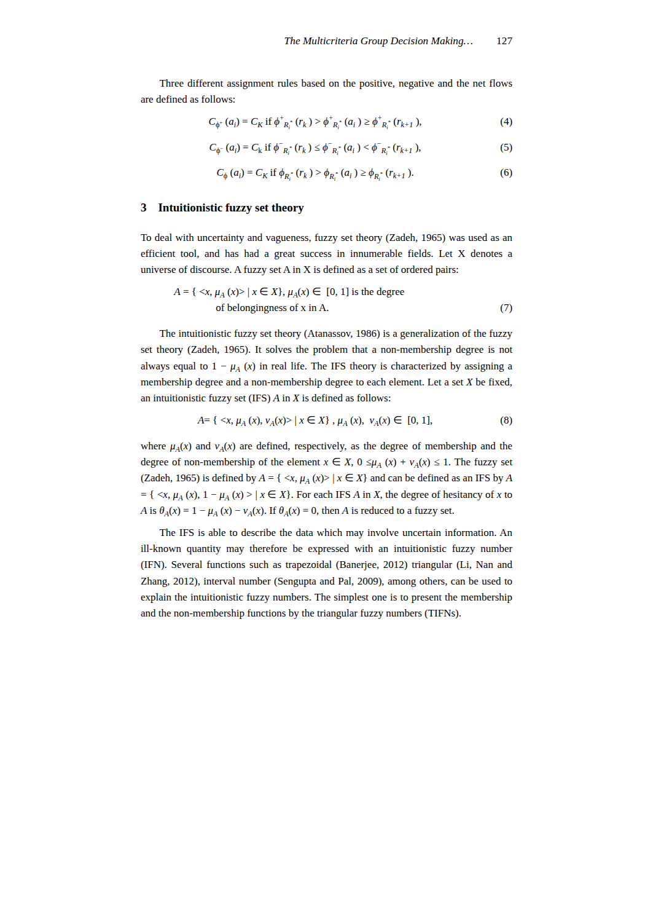The Multicriteria Group Decision Making…127
Three different assignment rules based on the positive, negative and the net flows are defined as follows:
Cϕ+ (ai) = CK if ϕ+Ri* (rk ) > ϕ+Ri* (ai ) ≥ ϕ+Ri* (rk+1 ),
(4)
Cϕ− (ai) = Ck if ϕ−Ri* (rk ) ≤ ϕ−Ri* (ai ) < ϕ−Ri* (rk+1 ),
(5)
Cϕ (ai) = CK if ϕRi* (rk ) > ϕRi* (ai ) ≥ ϕRi* (rk+1 ).
(6)
3 Intuitionistic fuzzy set theory
To deal with uncertainty and vagueness, fuzzy set theory (Zadeh, 1965) was used as an efficient tool, and has had a great success in innumerable fields. Let X denotes a universe of discourse. A fuzzy set A in X is defined as a set of ordered pairs:
A = { <x, μA (x)> | x ∈ X}, μA(x) ∈ [0, 1] is the degree
of belongingness of x in A.
(7)
The intuitionistic fuzzy set theory (Atanassov, 1986) is a generalization of the fuzzy set theory (Zadeh, 1965). It solves the problem that a non-membership degree is not always equal to 1 − μA (x) in real life. The IFS theory is characterized by assigning a membership degree and a non-membership degree to each element. Let a set X be fixed, an intuitionistic fuzzy set (IFS) A in X is defined as follows:
A= { <x, μA (x), νA(x)> | x ∈ X} , μA (x), νA(x) ∈ [0, 1],
(8)
where μA(x) and νA(x) are defined, respectively, as the degree of membership and the degree of non-membership of the element x ∈ X, 0 ≤μA (x) + νA(x) ≤ 1. The fuzzy set (Zadeh, 1965) is defined by A = { <x, μA (x)> | x ∈ X} and can be defined as an IFS by A = { <x, μA (x), 1 − μA (x) > | x ∈ X}. For each IFS A in X, the degree of hesitancy of x to A is θA(x) = 1 − μA (x) − νA(x). If θA(x) = 0, then A is reduced to a fuzzy set.
The IFS is able to describe the data which may involve uncertain information. An ill-known quantity may therefore be expressed with an intuitionistic fuzzy number (IFN). Several functions such as trapezoidal (Banerjee, 2012) triangular (Li, Nan and Zhang, 2012), interval number (Sengupta and Pal, 2009), among others, can be used to explain the intuitionistic fuzzy numbers. The simplest one is to present the membership and the non-membership functions by the triangular fuzzy numbers (TIFNs).